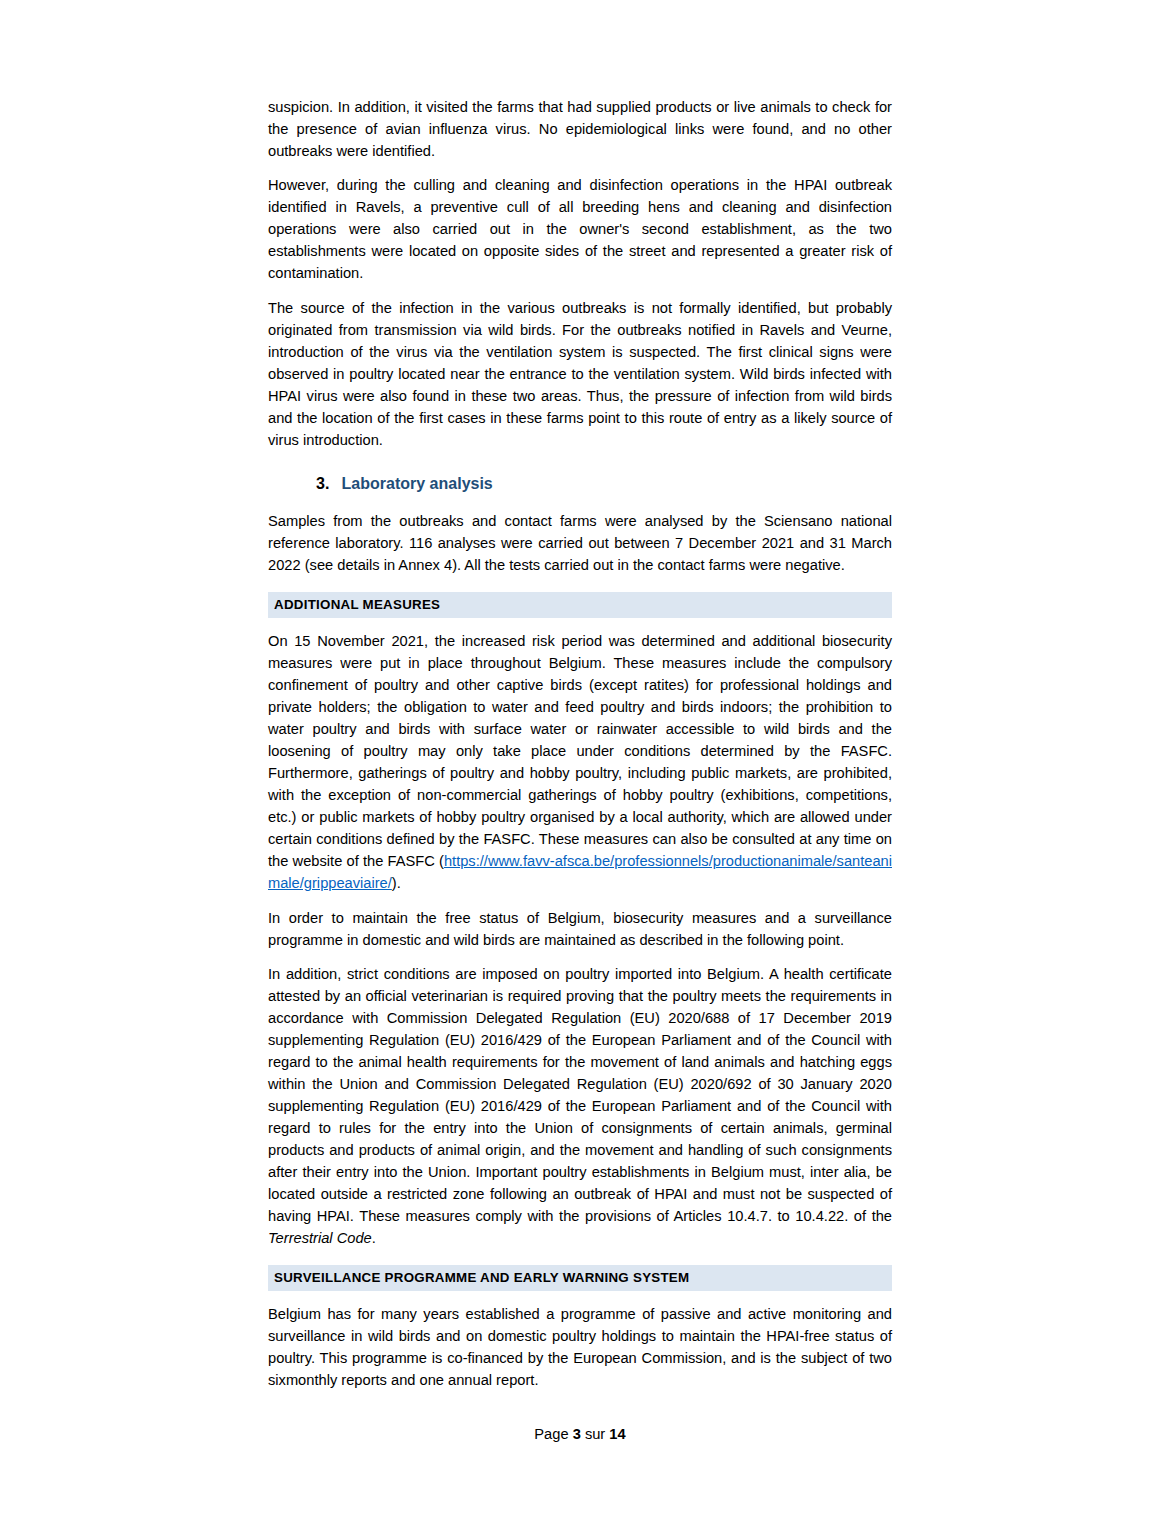suspicion. In addition, it visited the farms that had supplied products or live animals to check for the presence of avian influenza virus. No epidemiological links were found, and no other outbreaks were identified.
However, during the culling and cleaning and disinfection operations in the HPAI outbreak identified in Ravels, a preventive cull of all breeding hens and cleaning and disinfection operations were also carried out in the owner's second establishment, as the two establishments were located on opposite sides of the street and represented a greater risk of contamination.
The source of the infection in the various outbreaks is not formally identified, but probably originated from transmission via wild birds. For the outbreaks notified in Ravels and Veurne, introduction of the virus via the ventilation system is suspected. The first clinical signs were observed in poultry located near the entrance to the ventilation system. Wild birds infected with HPAI virus were also found in these two areas. Thus, the pressure of infection from wild birds and the location of the first cases in these farms point to this route of entry as a likely source of virus introduction.
3. Laboratory analysis
Samples from the outbreaks and contact farms were analysed by the Sciensano national reference laboratory. 116 analyses were carried out between 7 December 2021 and 31 March 2022 (see details in Annex 4). All the tests carried out in the contact farms were negative.
ADDITIONAL MEASURES
On 15 November 2021, the increased risk period was determined and additional biosecurity measures were put in place throughout Belgium. These measures include the compulsory confinement of poultry and other captive birds (except ratites) for professional holdings and private holders; the obligation to water and feed poultry and birds indoors; the prohibition to water poultry and birds with surface water or rainwater accessible to wild birds and the loosening of poultry may only take place under conditions determined by the FASFC. Furthermore, gatherings of poultry and hobby poultry, including public markets, are prohibited, with the exception of non-commercial gatherings of hobby poultry (exhibitions, competitions, etc.) or public markets of hobby poultry organised by a local authority, which are allowed under certain conditions defined by the FASFC. These measures can also be consulted at any time on the website of the FASFC (https://www.favv-afsca.be/professionnels/productionanimale/santeanimale/grippeaviaire/).
In order to maintain the free status of Belgium, biosecurity measures and a surveillance programme in domestic and wild birds are maintained as described in the following point.
In addition, strict conditions are imposed on poultry imported into Belgium. A health certificate attested by an official veterinarian is required proving that the poultry meets the requirements in accordance with Commission Delegated Regulation (EU) 2020/688 of 17 December 2019 supplementing Regulation (EU) 2016/429 of the European Parliament and of the Council with regard to the animal health requirements for the movement of land animals and hatching eggs within the Union and Commission Delegated Regulation (EU) 2020/692 of 30 January 2020 supplementing Regulation (EU) 2016/429 of the European Parliament and of the Council with regard to rules for the entry into the Union of consignments of certain animals, germinal products and products of animal origin, and the movement and handling of such consignments after their entry into the Union. Important poultry establishments in Belgium must, inter alia, be located outside a restricted zone following an outbreak of HPAI and must not be suspected of having HPAI. These measures comply with the provisions of Articles 10.4.7. to 10.4.22. of the Terrestrial Code.
SURVEILLANCE PROGRAMME AND EARLY WARNING SYSTEM
Belgium has for many years established a programme of passive and active monitoring and surveillance in wild birds and on domestic poultry holdings to maintain the HPAI-free status of poultry. This programme is co-financed by the European Commission, and is the subject of two sixmonthly reports and one annual report.
Page 3 sur 14